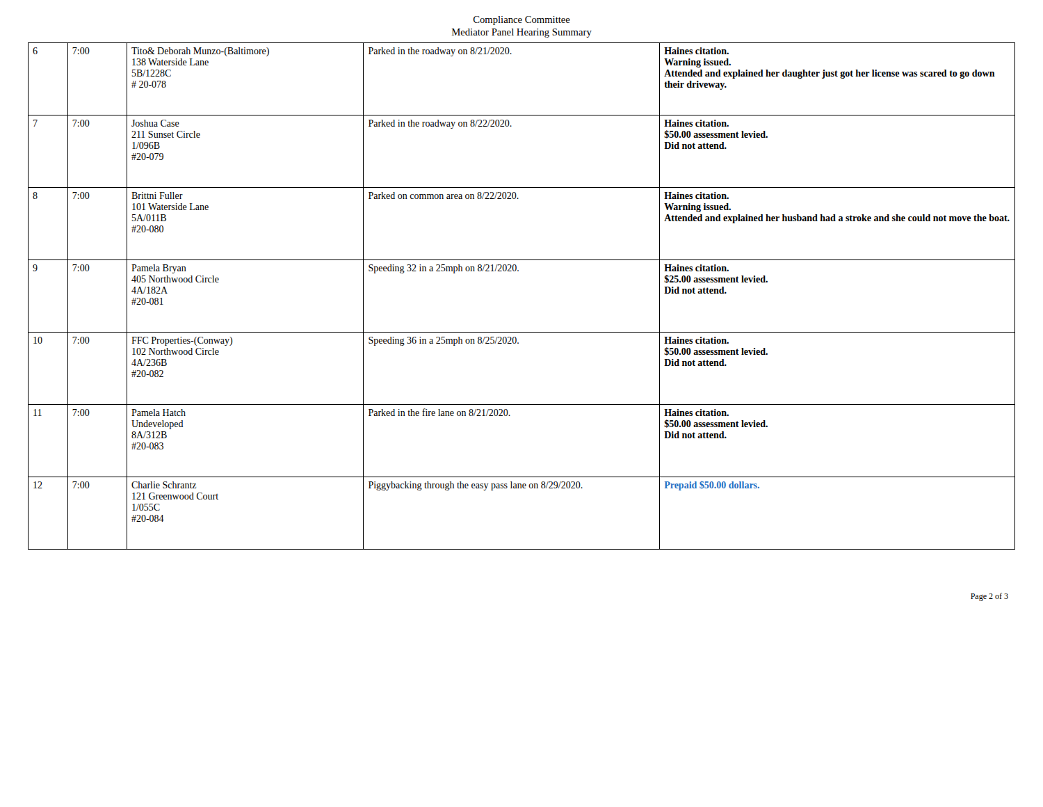Compliance Committee
Mediator Panel Hearing Summary
| 6 | 7:00 | Tito& Deborah Munzo-(Baltimore) 138 Waterside Lane 5B/1228C # 20-078 | Parked in the roadway on 8/21/2020. | Haines citation. Warning issued. Attended and explained her daughter just got her license was scared to go down their driveway. |
| 7 | 7:00 | Joshua Case 211 Sunset Circle 1/096B #20-079 | Parked in the roadway on 8/22/2020. | Haines citation. $50.00 assessment levied. Did not attend. |
| 8 | 7:00 | Brittni Fuller 101 Waterside Lane 5A/011B #20-080 | Parked on common area on 8/22/2020. | Haines citation. Warning issued. Attended and explained her husband had a stroke and she could not move the boat. |
| 9 | 7:00 | Pamela Bryan 405 Northwood Circle 4A/182A #20-081 | Speeding 32 in a 25mph on 8/21/2020. | Haines citation. $25.00 assessment levied. Did not attend. |
| 10 | 7:00 | FFC Properties-(Conway) 102 Northwood Circle 4A/236B #20-082 | Speeding 36 in a 25mph on 8/25/2020. | Haines citation. $50.00 assessment levied. Did not attend. |
| 11 | 7:00 | Pamela Hatch Undeveloped 8A/312B #20-083 | Parked in the fire lane on 8/21/2020. | Haines citation. $50.00 assessment levied. Did not attend. |
| 12 | 7:00 | Charlie Schrantz 121 Greenwood Court 1/055C #20-084 | Piggybacking through the easy pass lane on 8/29/2020. | Prepaid $50.00 dollars. |
Page 2 of 3